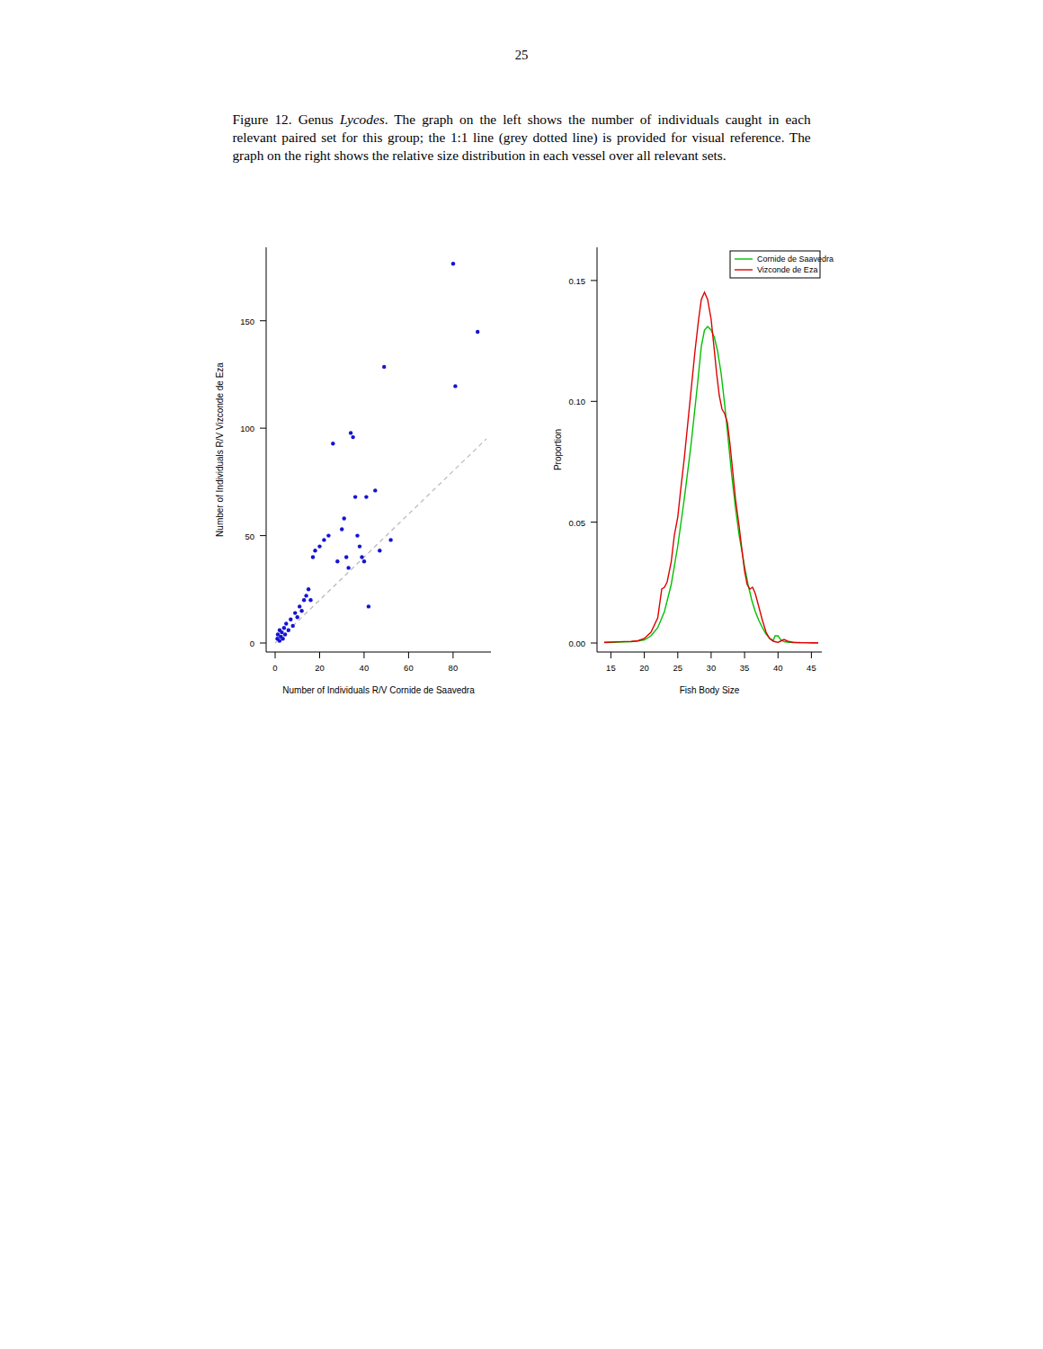25
Figure 12. Genus Lycodes. The graph on the left shows the number of individuals caught in each relevant paired set for this group; the 1:1 line (grey dotted line) is provided for visual reference. The graph on the right shows the relative size distribution in each vessel over all relevant sets.
0 50 100 150 0 20 40 60 80 Number of Individuals R/V Vizconde de Eza Number of Individuals R/V Cornide de Saavedra
0.00 0.05 0.10 0.15 15 20 25 30 35 40 45 Cornide de Saavedra Vizconde de Eza Proportion Fish Body Size